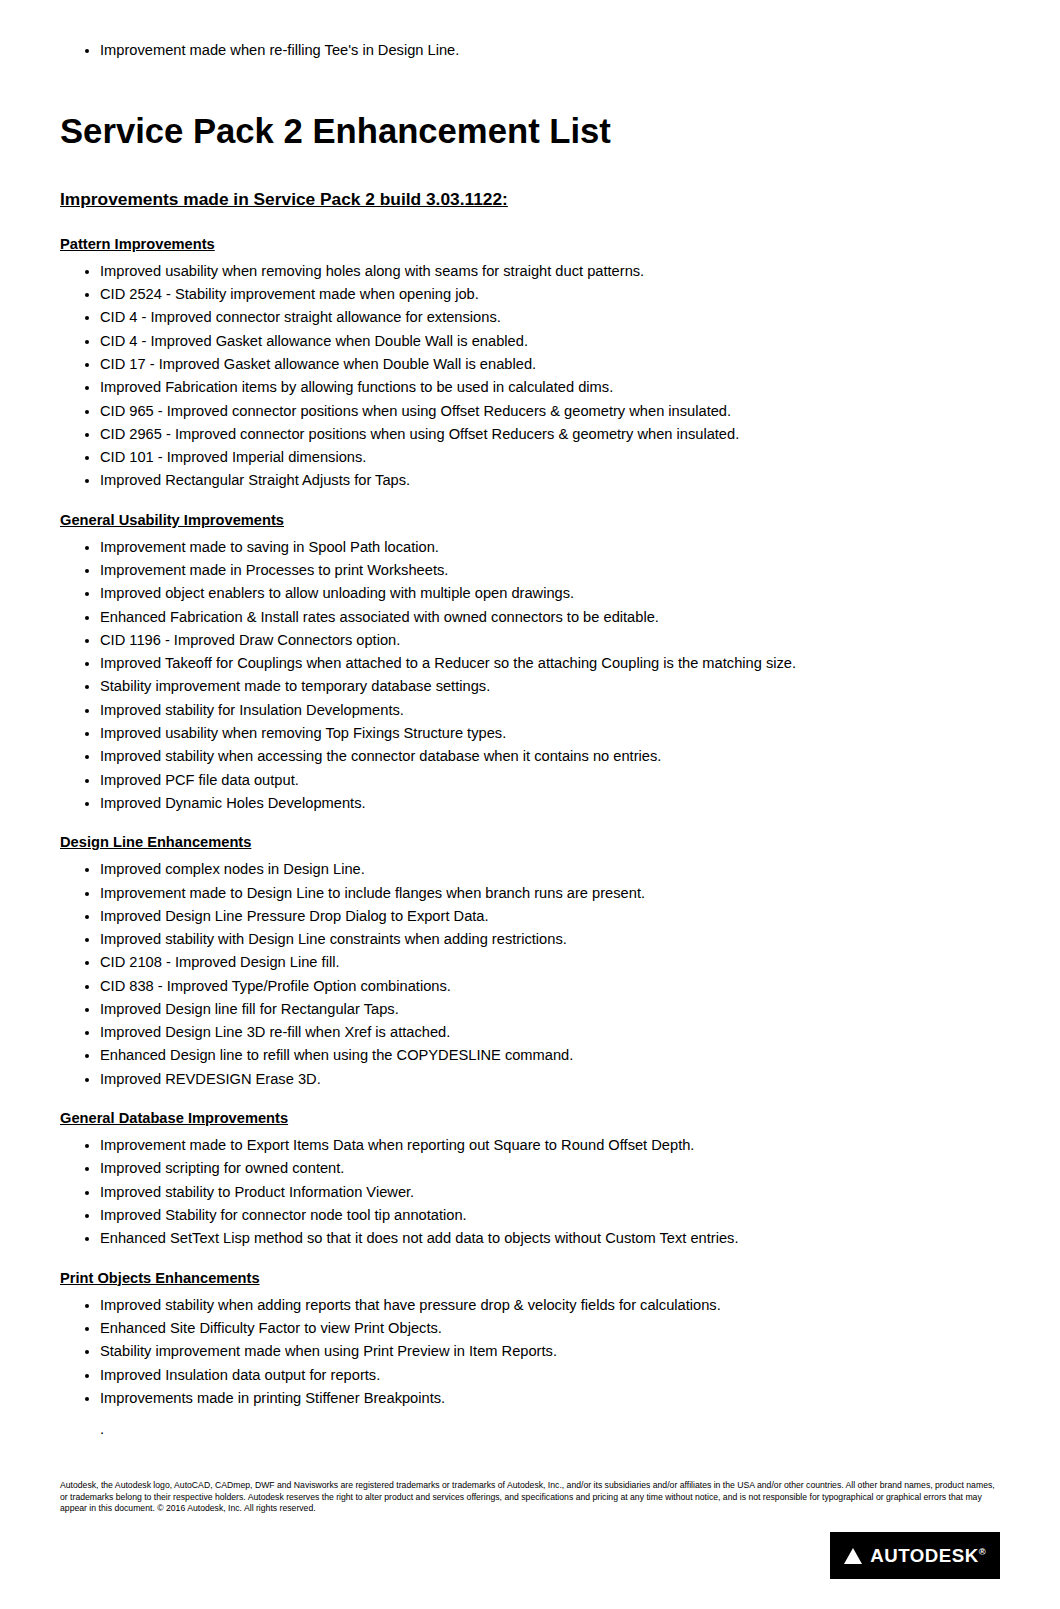Improvement made when re-filling Tee's in Design Line.
Service Pack 2 Enhancement List
Improvements made in Service Pack 2 build 3.03.1122:
Pattern Improvements
Improved usability when removing holes along with seams for straight duct patterns.
CID 2524 - Stability improvement made when opening job.
CID 4 - Improved connector straight allowance for extensions.
CID 4 - Improved Gasket allowance when Double Wall is enabled.
CID 17 - Improved Gasket allowance when Double Wall is enabled.
Improved Fabrication items by allowing functions to be used in calculated dims.
CID 965 - Improved connector positions when using Offset Reducers & geometry when insulated.
CID 2965 - Improved connector positions when using Offset Reducers & geometry when insulated.
CID 101 - Improved Imperial dimensions.
Improved Rectangular Straight Adjusts for Taps.
General Usability Improvements
Improvement made to saving in Spool Path location.
Improvement made in Processes to print Worksheets.
Improved object enablers to allow unloading with multiple open drawings.
Enhanced Fabrication & Install rates associated with owned connectors to be editable.
CID 1196 - Improved Draw Connectors option.
Improved Takeoff for Couplings when attached to a Reducer so the attaching Coupling is the matching size.
Stability improvement made to temporary database settings.
Improved stability for Insulation Developments.
Improved usability when removing Top Fixings Structure types.
Improved stability when accessing the connector database when it contains no entries.
Improved PCF file data output.
Improved Dynamic Holes Developments.
Design Line Enhancements
Improved complex nodes in Design Line.
Improvement made to Design Line to include flanges when branch runs are present.
Improved Design Line Pressure Drop Dialog to Export Data.
Improved stability with Design Line constraints when adding restrictions.
CID 2108 - Improved Design Line fill.
CID 838 - Improved Type/Profile Option combinations.
Improved Design line fill for Rectangular Taps.
Improved Design Line 3D re-fill when Xref is attached.
Enhanced Design line to refill when using the COPYDESLINE command.
Improved REVDESIGN Erase 3D.
General Database Improvements
Improvement made to Export Items Data when reporting out Square to Round Offset Depth.
Improved scripting for owned content.
Improved stability to Product Information Viewer.
Improved Stability for connector node tool tip annotation.
Enhanced SetText Lisp method so that it does not add data to objects without Custom Text entries.
Print Objects Enhancements
Improved stability when adding reports that have pressure drop & velocity fields for calculations.
Enhanced Site Difficulty Factor to view Print Objects.
Stability improvement made when using Print Preview in Item Reports.
Improved Insulation data output for reports.
Improvements made in printing Stiffener Breakpoints.
.
Autodesk, the Autodesk logo, AutoCAD, CADmep, DWF and Navisworks are registered trademarks or trademarks of Autodesk, Inc., and/or its subsidiaries and/or affiliates in the USA and/or other countries. All other brand names, product names, or trademarks belong to their respective holders. Autodesk reserves the right to alter product and services offerings, and specifications and pricing at any time without notice, and is not responsible for typographical or graphical errors that may appear in this document. © 2016 Autodesk, Inc. All rights reserved.
AUTODESK®